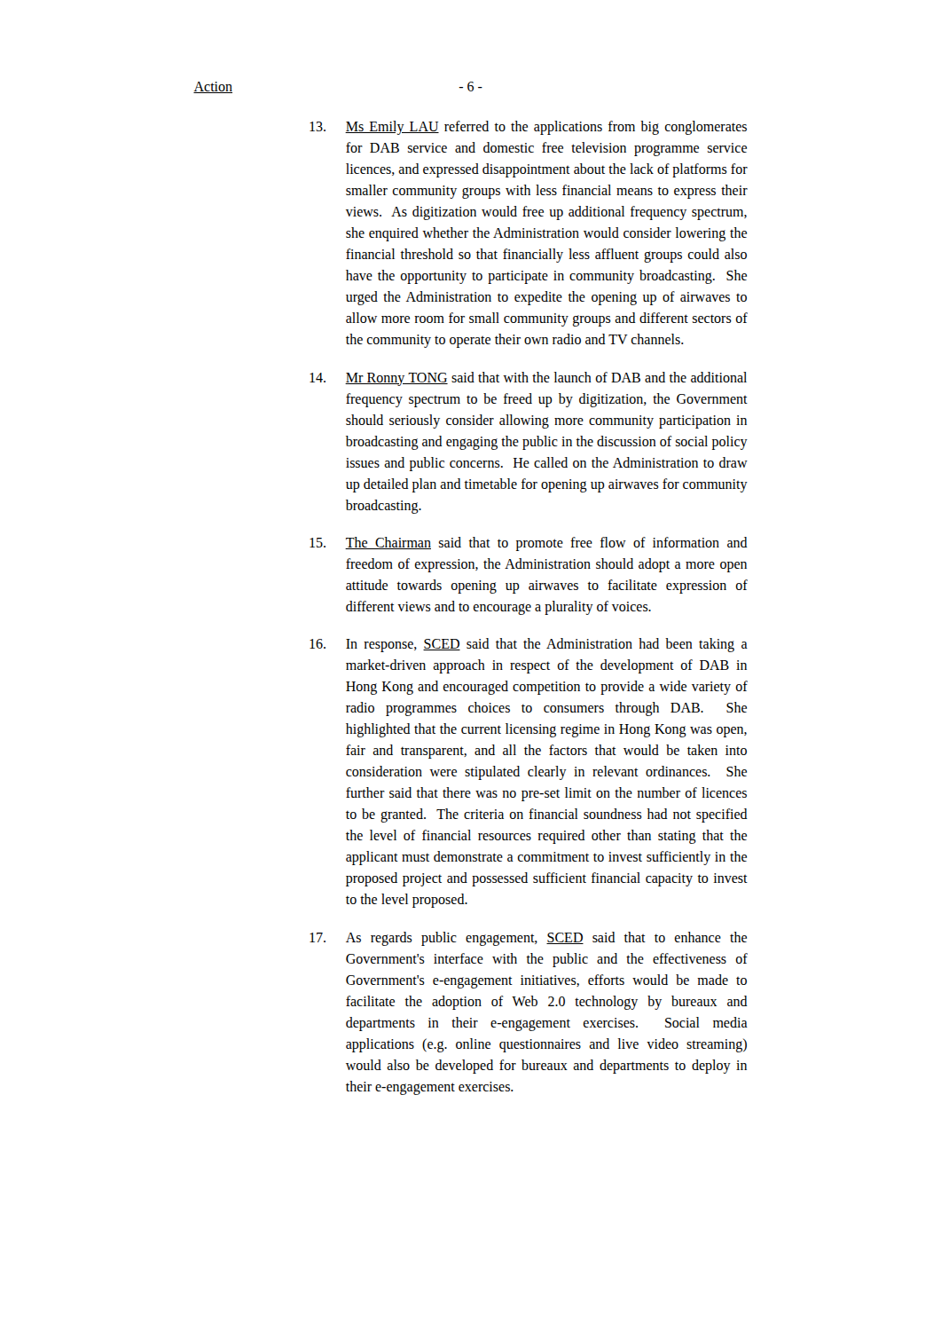Action
- 6 -
13. Ms Emily LAU referred to the applications from big conglomerates for DAB service and domestic free television programme service licences, and expressed disappointment about the lack of platforms for smaller community groups with less financial means to express their views. As digitization would free up additional frequency spectrum, she enquired whether the Administration would consider lowering the financial threshold so that financially less affluent groups could also have the opportunity to participate in community broadcasting. She urged the Administration to expedite the opening up of airwaves to allow more room for small community groups and different sectors of the community to operate their own radio and TV channels.
14. Mr Ronny TONG said that with the launch of DAB and the additional frequency spectrum to be freed up by digitization, the Government should seriously consider allowing more community participation in broadcasting and engaging the public in the discussion of social policy issues and public concerns. He called on the Administration to draw up detailed plan and timetable for opening up airwaves for community broadcasting.
15. The Chairman said that to promote free flow of information and freedom of expression, the Administration should adopt a more open attitude towards opening up airwaves to facilitate expression of different views and to encourage a plurality of voices.
16. In response, SCED said that the Administration had been taking a market-driven approach in respect of the development of DAB in Hong Kong and encouraged competition to provide a wide variety of radio programmes choices to consumers through DAB. She highlighted that the current licensing regime in Hong Kong was open, fair and transparent, and all the factors that would be taken into consideration were stipulated clearly in relevant ordinances. She further said that there was no pre-set limit on the number of licences to be granted. The criteria on financial soundness had not specified the level of financial resources required other than stating that the applicant must demonstrate a commitment to invest sufficiently in the proposed project and possessed sufficient financial capacity to invest to the level proposed.
17. As regards public engagement, SCED said that to enhance the Government's interface with the public and the effectiveness of Government's e-engagement initiatives, efforts would be made to facilitate the adoption of Web 2.0 technology by bureaux and departments in their e-engagement exercises. Social media applications (e.g. online questionnaires and live video streaming) would also be developed for bureaux and departments to deploy in their e-engagement exercises.